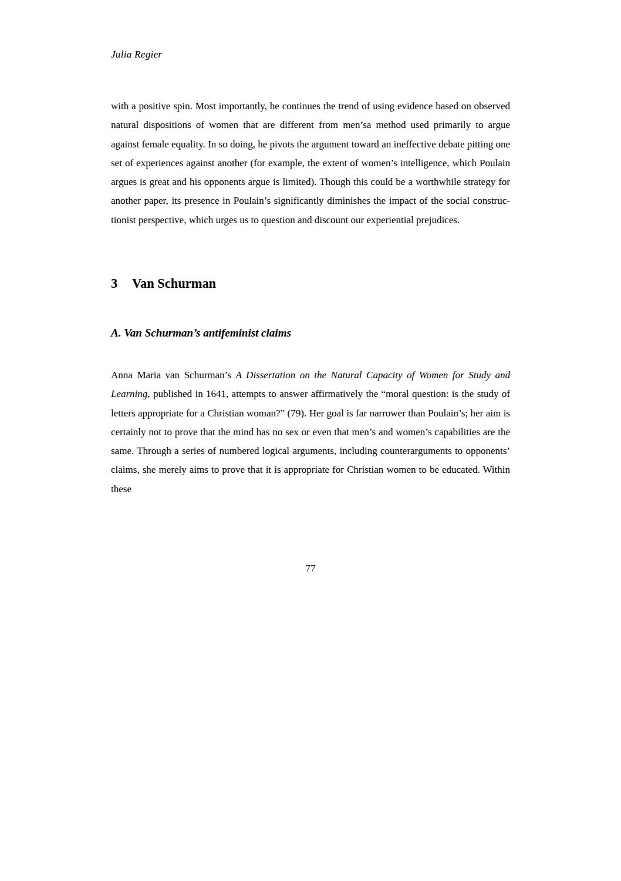Julia Regier
with a positive spin. Most importantly, he continues the trend of using evidence based on observed natural dispositions of women that are different from men’sa method used primarily to argue against female equality. In so doing, he pivots the argument toward an ineffective debate pitting one set of experiences against another (for example, the extent of women’s intelligence, which Poulain argues is great and his opponents argue is limited). Though this could be a worthwhile strategy for another paper, its presence in Poulain’s significantly diminishes the impact of the social constructionist perspective, which urges us to question and discount our experiential prejudices.
3 Van Schurman
A. Van Schurman’s antifeminist claims
Anna Maria van Schurman’s A Dissertation on the Natural Capacity of Women for Study and Learning, published in 1641, attempts to answer affirmatively the “moral question: is the study of letters appropriate for a Christian woman?” (79). Her goal is far narrower than Poulain’s; her aim is certainly not to prove that the mind has no sex or even that men’s and women’s capabilities are the same. Through a series of numbered logical arguments, including counterarguments to opponents’ claims, she merely aims to prove that it is appropriate for Christian women to be educated. Within these
77